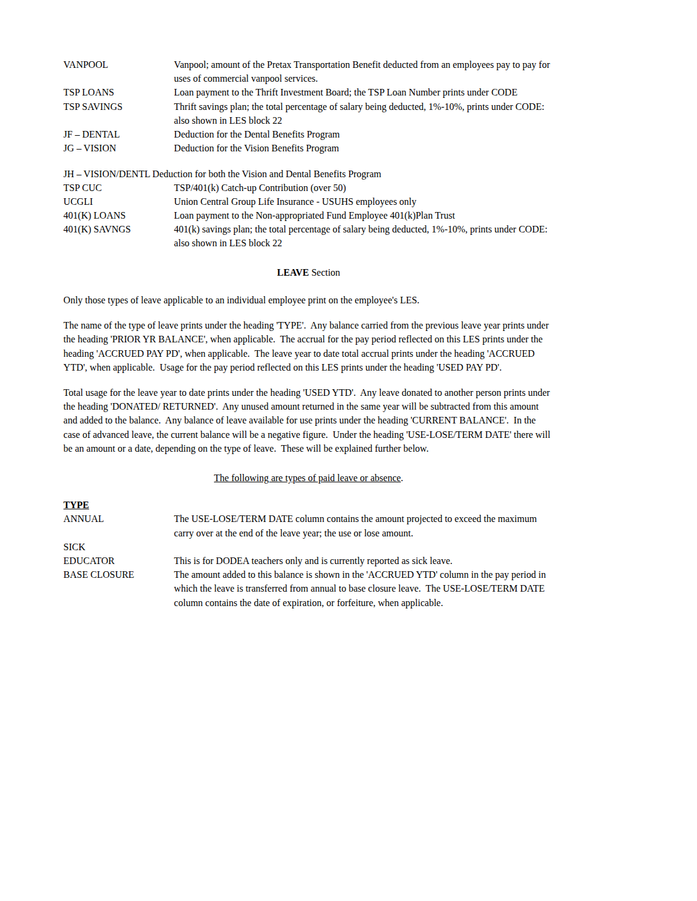VANPOOL
Vanpool; amount of the Pretax Transportation Benefit deducted from an employees pay to pay for uses of commercial vanpool services.
TSP LOANS
Loan payment to the Thrift Investment Board; the TSP Loan Number prints under CODE
TSP SAVINGS
Thrift savings plan; the total percentage of salary being deducted, 1%-10%, prints under CODE: also shown in LES block 22
JF – DENTAL
Deduction for the Dental Benefits Program
JG – VISION
Deduction for the Vision Benefits Program
JH – VISION/DENTL Deduction for both the Vision and Dental Benefits Program
TSP CUC
TSP/401(k) Catch-up Contribution (over 50)
UCGLI
Union Central Group Life Insurance - USUHS employees only
401(K) LOANS
Loan payment to the Non-appropriated Fund Employee 401(k)Plan Trust
401(K) SAVNGS
401(k) savings plan; the total percentage of salary being deducted, 1%-10%, prints under CODE: also shown in LES block 22
LEAVE Section
Only those types of leave applicable to an individual employee print on the employee's LES.
The name of the type of leave prints under the heading 'TYPE'. Any balance carried from the previous leave year prints under the heading 'PRIOR YR BALANCE', when applicable. The accrual for the pay period reflected on this LES prints under the heading 'ACCRUED PAY PD', when applicable. The leave year to date total accrual prints under the heading 'ACCRUED YTD', when applicable. Usage for the pay period reflected on this LES prints under the heading 'USED PAY PD'.
Total usage for the leave year to date prints under the heading 'USED YTD'. Any leave donated to another person prints under the heading 'DONATED/ RETURNED'. Any unused amount returned in the same year will be subtracted from this amount and added to the balance. Any balance of leave available for use prints under the heading 'CURRENT BALANCE'. In the case of advanced leave, the current balance will be a negative figure. Under the heading 'USE-LOSE/TERM DATE' there will be an amount or a date, depending on the type of leave. These will be explained further below.
The following are types of paid leave or absence.
TYPE
ANNUAL
The USE-LOSE/TERM DATE column contains the amount projected to exceed the maximum carry over at the end of the leave year; the use or lose amount.
SICK
EDUCATOR
This is for DODEA teachers only and is currently reported as sick leave.
BASE CLOSURE
The amount added to this balance is shown in the 'ACCRUED YTD' column in the pay period in which the leave is transferred from annual to base closure leave. The USE-LOSE/TERM DATE column contains the date of expiration, or forfeiture, when applicable.